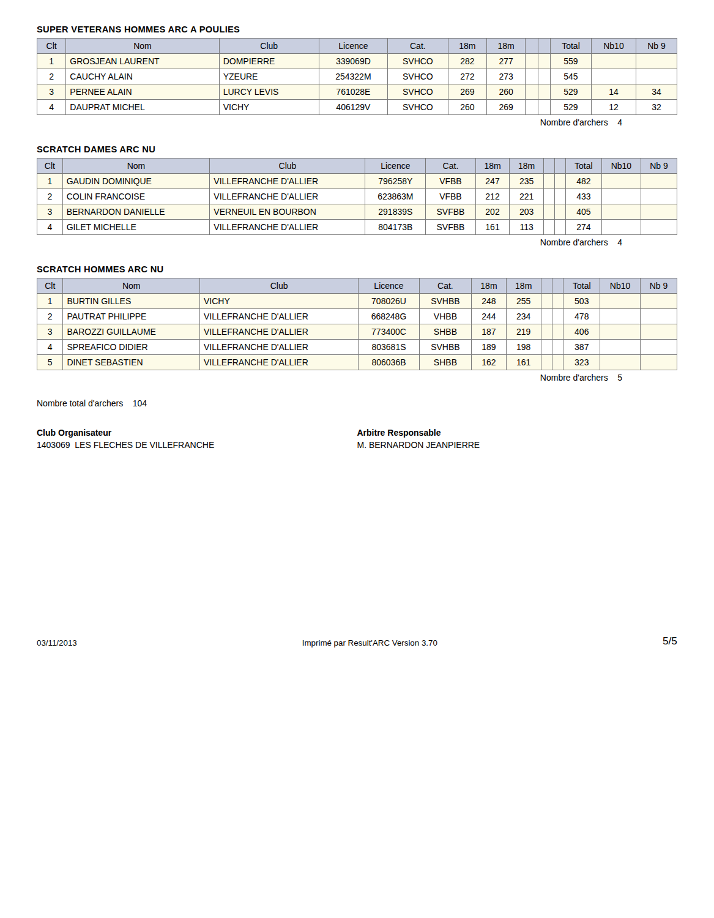SUPER VETERANS HOMMES ARC A POULIES
| Clt | Nom | Club | Licence | Cat. | 18m | 18m | | | Total | Nb10 | Nb 9 |
| --- | --- | --- | --- | --- | --- | --- | --- | --- | --- | --- | --- |
| 1 | GROSJEAN LAURENT | DOMPIERRE | 339069D | SVHCO | 282 | 277 | | | 559 | | |
| 2 | CAUCHY ALAIN | YZEURE | 254322M | SVHCO | 272 | 273 | | | 545 | | |
| 3 | PERNEE ALAIN | LURCY LEVIS | 761028E | SVHCO | 269 | 260 | | | 529 | 14 | 34 |
| 4 | DAUPRAT MICHEL | VICHY | 406129V | SVHCO | 260 | 269 | | | 529 | 12 | 32 |
Nombre d'archers 4
SCRATCH DAMES ARC NU
| Clt | Nom | Club | Licence | Cat. | 18m | 18m | | | Total | Nb10 | Nb 9 |
| --- | --- | --- | --- | --- | --- | --- | --- | --- | --- | --- | --- |
| 1 | GAUDIN DOMINIQUE | VILLEFRANCHE D'ALLIER | 796258Y | VFBB | 247 | 235 | | | 482 | | |
| 2 | COLIN FRANCOISE | VILLEFRANCHE D'ALLIER | 623863M | VFBB | 212 | 221 | | | 433 | | |
| 3 | BERNARDON DANIELLE | VERNEUIL EN BOURBON | 291839S | SVFBB | 202 | 203 | | | 405 | | |
| 4 | GILET MICHELLE | VILLEFRANCHE D'ALLIER | 804173B | SVFBB | 161 | 113 | | | 274 | | |
Nombre d'archers 4
SCRATCH HOMMES ARC NU
| Clt | Nom | Club | Licence | Cat. | 18m | 18m | | | Total | Nb10 | Nb 9 |
| --- | --- | --- | --- | --- | --- | --- | --- | --- | --- | --- | --- |
| 1 | BURTIN GILLES | VICHY | 708026U | SVHBB | 248 | 255 | | | 503 | | |
| 2 | PAUTRAT PHILIPPE | VILLEFRANCHE D'ALLIER | 668248G | VHBB | 244 | 234 | | | 478 | | |
| 3 | BAROZZI GUILLAUME | VILLEFRANCHE D'ALLIER | 773400C | SHBB | 187 | 219 | | | 406 | | |
| 4 | SPREAFICO DIDIER | VILLEFRANCHE D'ALLIER | 803681S | SVHBB | 189 | 198 | | | 387 | | |
| 5 | DINET SEBASTIEN | VILLEFRANCHE D'ALLIER | 806036B | SHBB | 162 | 161 | | | 323 | | |
Nombre d'archers 5
Nombre total d'archers 104
| Club Organisateur | Arbitre Responsable |
| 1403069 LES FLECHES DE VILLEFRANCHE | M. BERNARDON JEANPIERRE |
03/11/2013
Imprimé par Result'ARC Version 3.70
5/5